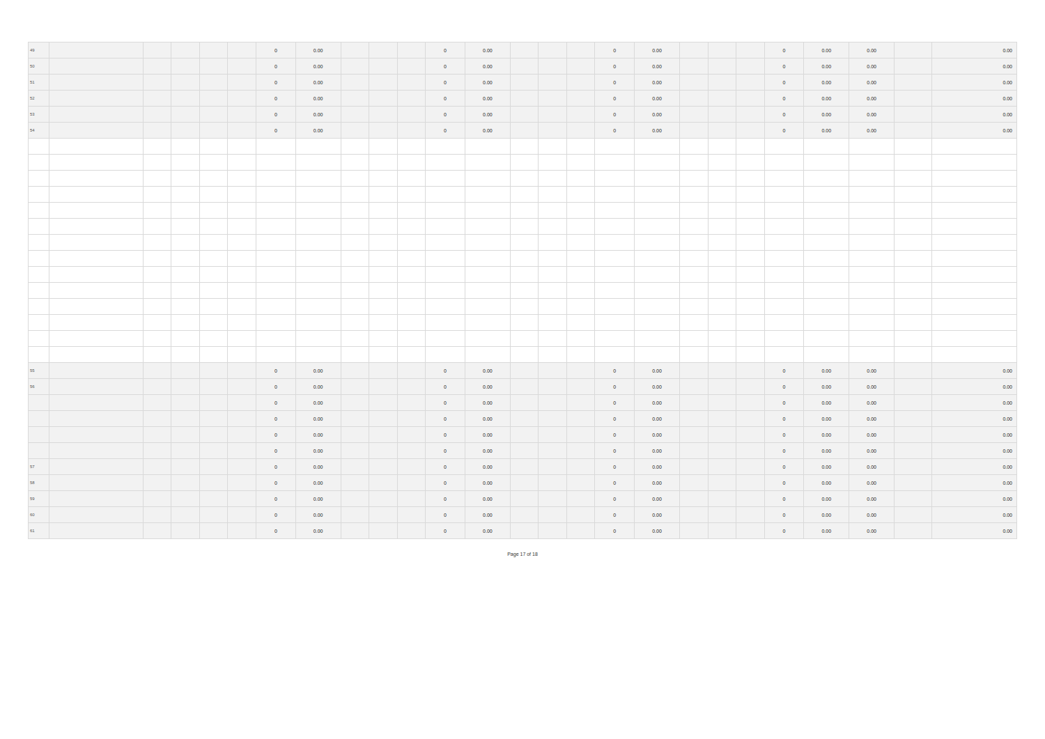| 49 | | | | | | 0 | 0.00 | | | | 0 | 0.00 | | | | 0 | 0.00 | | | | 0 | 0.00 | 0.00 | | 0.00 |
| 50 | | | | | | 0 | 0.00 | | | | 0 | 0.00 | | | | 0 | 0.00 | | | | 0 | 0.00 | 0.00 | | 0.00 |
| 51 | | | | | | 0 | 0.00 | | | | 0 | 0.00 | | | | 0 | 0.00 | | | | 0 | 0.00 | 0.00 | | 0.00 |
| 52 | | | | | | 0 | 0.00 | | | | 0 | 0.00 | | | | 0 | 0.00 | | | | 0 | 0.00 | 0.00 | | 0.00 |
| 53 | | | | | | 0 | 0.00 | | | | 0 | 0.00 | | | | 0 | 0.00 | | | | 0 | 0.00 | 0.00 | | 0.00 |
| 54 | | | | | | 0 | 0.00 | | | | 0 | 0.00 | | | | 0 | 0.00 | | | | 0 | 0.00 | 0.00 | | 0.00 |
| 55 | | | | | | 0 | 0.00 | | | | 0 | 0.00 | | | | 0 | 0.00 | | | | 0 | 0.00 | 0.00 | | 0.00 |
| 56 | | | | | | 0 | 0.00 | | | | 0 | 0.00 | | | | 0 | 0.00 | | | | 0 | 0.00 | 0.00 | | 0.00 |
| | | | | | | 0 | 0.00 | | | | 0 | 0.00 | | | | 0 | 0.00 | | | | 0 | 0.00 | 0.00 | | 0.00 |
| | | | | | | 0 | 0.00 | | | | 0 | 0.00 | | | | 0 | 0.00 | | | | 0 | 0.00 | 0.00 | | 0.00 |
| | | | | | | 0 | 0.00 | | | | 0 | 0.00 | | | | 0 | 0.00 | | | | 0 | 0.00 | 0.00 | | 0.00 |
| | | | | | | 0 | 0.00 | | | | 0 | 0.00 | | | | 0 | 0.00 | | | | 0 | 0.00 | 0.00 | | 0.00 |
| 57 | | | | | | 0 | 0.00 | | | | 0 | 0.00 | | | | 0 | 0.00 | | | | 0 | 0.00 | 0.00 | | 0.00 |
| 58 | | | | | | 0 | 0.00 | | | | 0 | 0.00 | | | | 0 | 0.00 | | | | 0 | 0.00 | 0.00 | | 0.00 |
| 59 | | | | | | 0 | 0.00 | | | | 0 | 0.00 | | | | 0 | 0.00 | | | | 0 | 0.00 | 0.00 | | 0.00 |
| 60 | | | | | | 0 | 0.00 | | | | 0 | 0.00 | | | | 0 | 0.00 | | | | 0 | 0.00 | 0.00 | | 0.00 |
| 61 | | | | | | 0 | 0.00 | | | | 0 | 0.00 | | | | 0 | 0.00 | | | | 0 | 0.00 | 0.00 | | 0.00 |
Page 17 of 18